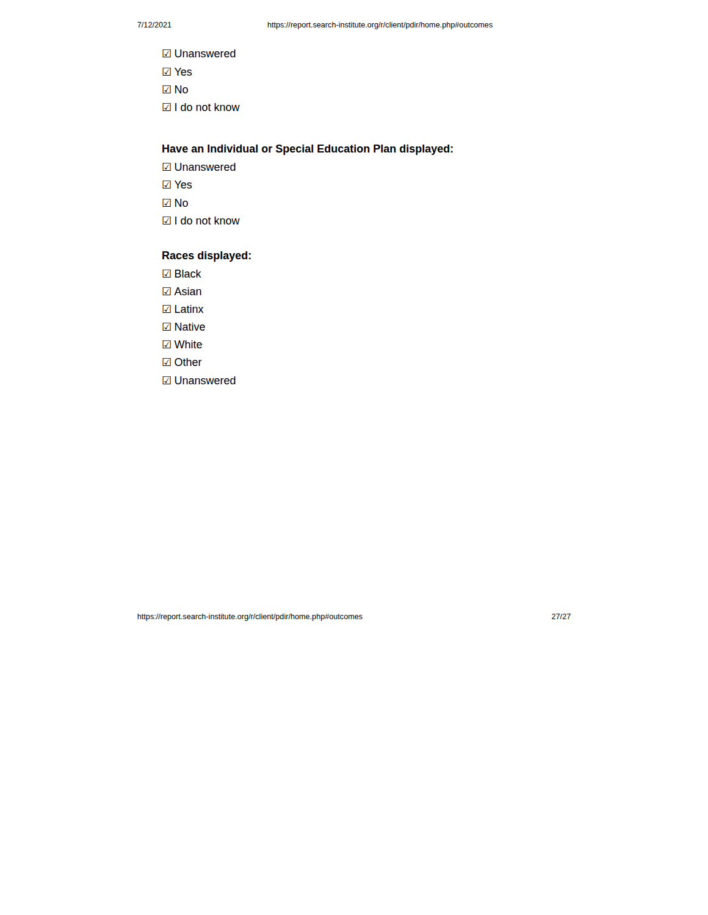7/12/2021 https://report.search-institute.org/r/client/pdir/home.php#outcomes
☑Unanswered
☑Yes
☑No
☑I do not know
Have an Individual or Special Education Plan displayed:
☑Unanswered
☑Yes
☑No
☑I do not know
Races displayed:
☑Black
☑Asian
☑Latinx
☑Native
☑White
☑Other
☑Unanswered
https://report.search-institute.org/r/client/pdir/home.php#outcomes 27/27